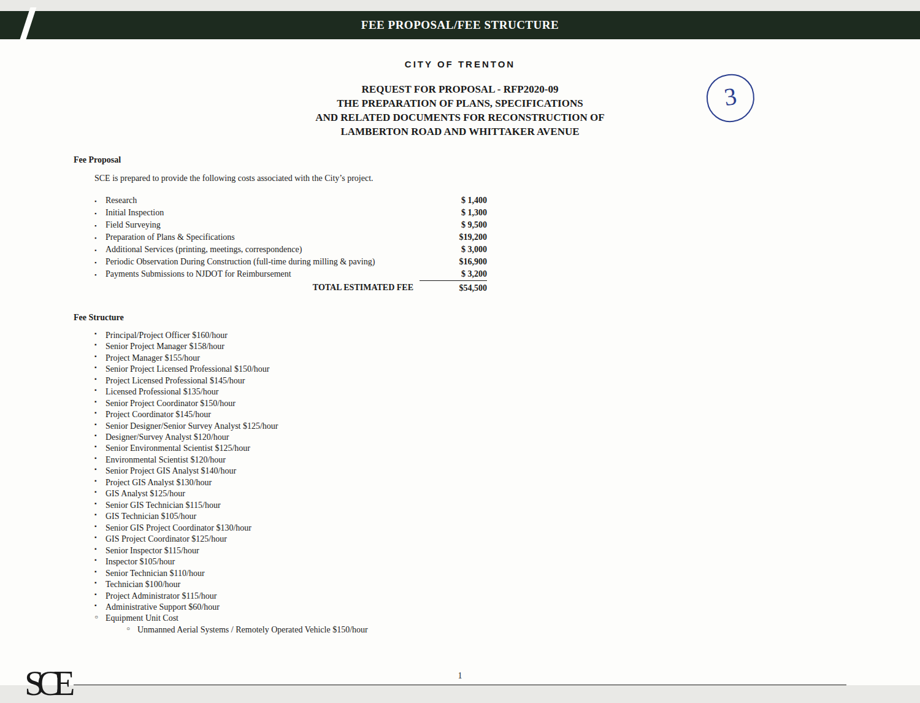FEE PROPOSAL/FEE STRUCTURE
CITY OF TRENTON
3
REQUEST FOR PROPOSAL - RFP2020-09 THE PREPARATION OF PLANS, SPECIFICATIONS AND RELATED DOCUMENTS FOR RECONSTRUCTION OF LAMBERTON ROAD AND WHITTAKER AVENUE
Fee Proposal
SCE is prepared to provide the following costs associated with the City’s project.
| ▪ | Research | $ 1,400 |
| ▪ | Initial Inspection | $ 1,300 |
| ▪ | Field Surveying | $ 9,500 |
| ▪ | Preparation of Plans & Specifications | $19,200 |
| ▪ | Additional Services (printing, meetings, correspondence) | $ 3,000 |
| ▪ | Periodic Observation During Construction (full-time during milling & paving) | $16,900 |
| ▪ | Payments Submissions to NJDOT for Reimbursement | $ 3,200 |
| | TOTAL ESTIMATED FEE | $54,500 |
Fee Structure
Principal/Project Officer $160/hour
Senior Project Manager $158/hour
Project Manager $155/hour
Senior Project Licensed Professional $150/hour
Project Licensed Professional $145/hour
Licensed Professional $135/hour
Senior Project Coordinator $150/hour
Project Coordinator $145/hour
Senior Designer/Senior Survey Analyst $125/hour
Designer/Survey Analyst $120/hour
Senior Environmental Scientist $125/hour
Environmental Scientist $120/hour
Senior Project GIS Analyst $140/hour
Project GIS Analyst $130/hour
GIS Analyst $125/hour
Senior GIS Technician $115/hour
GIS Technician $105/hour
Senior GIS Project Coordinator $130/hour
GIS Project Coordinator $125/hour
Senior Inspector $115/hour
Inspector $105/hour
Senior Technician $110/hour
Technician $100/hour
Project Administrator $115/hour
Administrative Support $60/hour
Equipment Unit Cost
Unmanned Aerial Systems / Remotely Operated Vehicle $150/hour
1
SCE